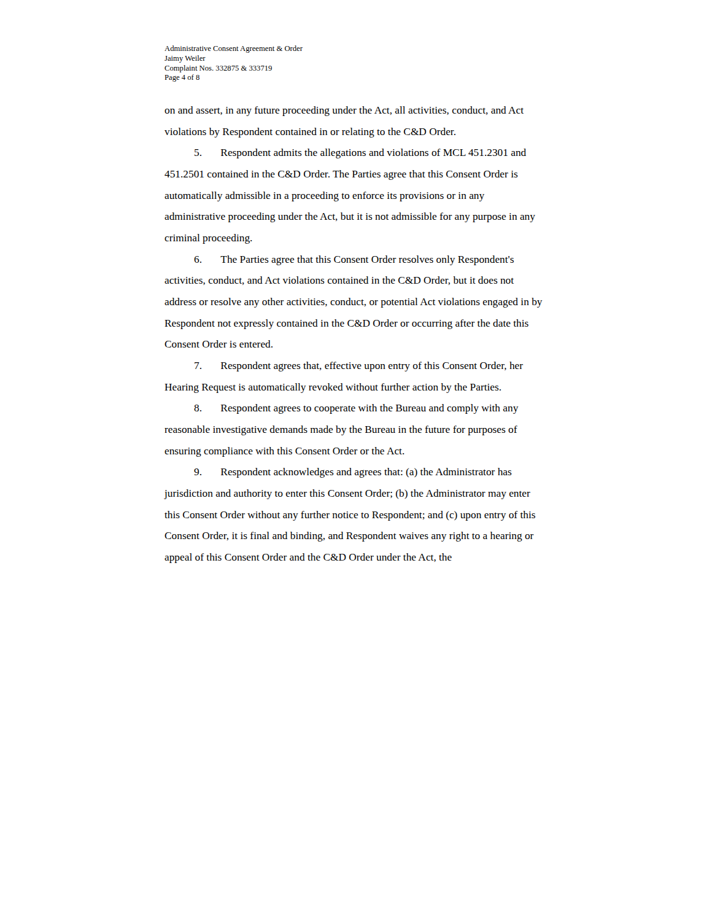Administrative Consent Agreement & Order
Jaimy Weiler
Complaint Nos. 332875 & 333719
Page 4 of 8
on and assert, in any future proceeding under the Act, all activities, conduct, and Act violations by Respondent contained in or relating to the C&D Order.
5. Respondent admits the allegations and violations of MCL 451.2301 and 451.2501 contained in the C&D Order. The Parties agree that this Consent Order is automatically admissible in a proceeding to enforce its provisions or in any administrative proceeding under the Act, but it is not admissible for any purpose in any criminal proceeding.
6. The Parties agree that this Consent Order resolves only Respondent's activities, conduct, and Act violations contained in the C&D Order, but it does not address or resolve any other activities, conduct, or potential Act violations engaged in by Respondent not expressly contained in the C&D Order or occurring after the date this Consent Order is entered.
7. Respondent agrees that, effective upon entry of this Consent Order, her Hearing Request is automatically revoked without further action by the Parties.
8. Respondent agrees to cooperate with the Bureau and comply with any reasonable investigative demands made by the Bureau in the future for purposes of ensuring compliance with this Consent Order or the Act.
9. Respondent acknowledges and agrees that: (a) the Administrator has jurisdiction and authority to enter this Consent Order; (b) the Administrator may enter this Consent Order without any further notice to Respondent; and (c) upon entry of this Consent Order, it is final and binding, and Respondent waives any right to a hearing or appeal of this Consent Order and the C&D Order under the Act, the